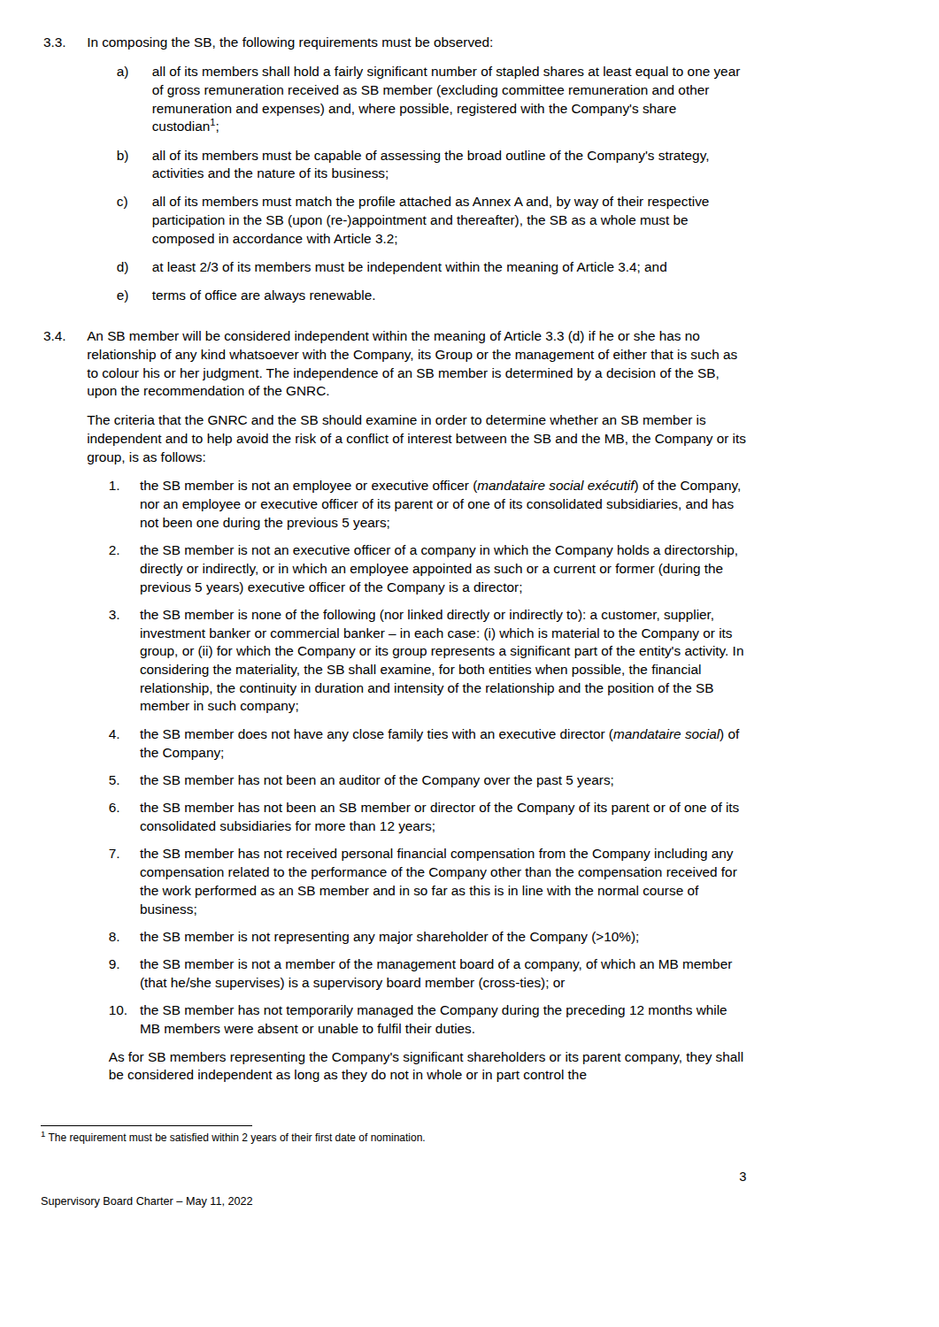3.3.
In composing the SB, the following requirements must be observed:
a) all of its members shall hold a fairly significant number of stapled shares at least equal to one year of gross remuneration received as SB member (excluding committee remuneration and other remuneration and expenses) and, where possible, registered with the Company's share custodian1;
b) all of its members must be capable of assessing the broad outline of the Company's strategy, activities and the nature of its business;
c) all of its members must match the profile attached as Annex A and, by way of their respective participation in the SB (upon (re-)appointment and thereafter), the SB as a whole must be composed in accordance with Article 3.2;
d) at least 2/3 of its members must be independent within the meaning of Article 3.4; and
e) terms of office are always renewable.
3.4.
An SB member will be considered independent within the meaning of Article 3.3 (d) if he or she has no relationship of any kind whatsoever with the Company, its Group or the management of either that is such as to colour his or her judgment. The independence of an SB member is determined by a decision of the SB, upon the recommendation of the GNRC.
The criteria that the GNRC and the SB should examine in order to determine whether an SB member is independent and to help avoid the risk of a conflict of interest between the SB and the MB, the Company or its group, is as follows:
1. the SB member is not an employee or executive officer (mandataire social exécutif) of the Company, nor an employee or executive officer of its parent or of one of its consolidated subsidiaries, and has not been one during the previous 5 years;
2. the SB member is not an executive officer of a company in which the Company holds a directorship, directly or indirectly, or in which an employee appointed as such or a current or former (during the previous 5 years) executive officer of the Company is a director;
3. the SB member is none of the following (nor linked directly or indirectly to): a customer, supplier, investment banker or commercial banker – in each case: (i) which is material to the Company or its group, or (ii) for which the Company or its group represents a significant part of the entity's activity. In considering the materiality, the SB shall examine, for both entities when possible, the financial relationship, the continuity in duration and intensity of the relationship and the position of the SB member in such company;
4. the SB member does not have any close family ties with an executive director (mandataire social) of the Company;
5. the SB member has not been an auditor of the Company over the past 5 years;
6. the SB member has not been an SB member or director of the Company of its parent or of one of its consolidated subsidiaries for more than 12 years;
7. the SB member has not received personal financial compensation from the Company including any compensation related to the performance of the Company other than the compensation received for the work performed as an SB member and in so far as this is in line with the normal course of business;
8. the SB member is not representing any major shareholder of the Company (>10%);
9. the SB member is not a member of the management board of a company, of which an MB member (that he/she supervises) is a supervisory board member (cross-ties); or
10. the SB member has not temporarily managed the Company during the preceding 12 months while MB members were absent or unable to fulfil their duties.
As for SB members representing the Company's significant shareholders or its parent company, they shall be considered independent as long as they do not in whole or in part control the
1 The requirement must be satisfied within 2 years of their first date of nomination.
3
Supervisory Board Charter – May 11, 2022